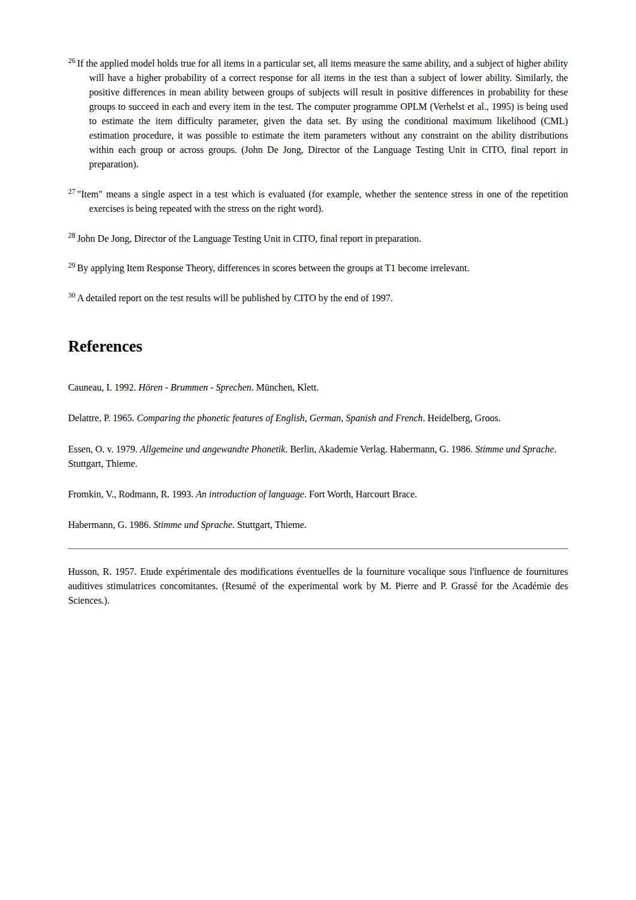26If the applied model holds true for all items in a particular set, all items measure the same ability, and a subject of higher ability will have a higher probability of a correct response for all items in the test than a subject of lower ability. Similarly, the positive differences in mean ability between groups of subjects will result in positive differences in probability for these groups to succeed in each and every item in the test. The computer programme OPLM (Verhelst et al., 1995) is being used to estimate the item difficulty parameter, given the data set. By using the conditional maximum likelihood (CML) estimation procedure, it was possible to estimate the item parameters without any constraint on the ability distributions within each group or across groups. (John De Jong, Director of the Language Testing Unit in CITO, final report in preparation).
27"Item" means a single aspect in a test which is evaluated (for example, whether the sentence stress in one of the repetition exercises is being repeated with the stress on the right word).
28John De Jong, Director of the Language Testing Unit in CITO, final report in preparation.
29By applying Item Response Theory, differences in scores between the groups at T1 become irrelevant.
30A detailed report on the test results will be published by CITO by the end of 1997.
References
Cauneau, I. 1992. Hören - Brummen - Sprechen. München, Klett.
Delattre, P. 1965. Comparing the phonetic features of English, German, Spanish and French. Heidelberg, Groos.
Essen, O. v. 1979. Allgemeine und angewandte Phonetik. Berlin, Akademie Verlag. Habermann, G. 1986. Stimme und Sprache. Stuttgart, Thieme.
Fromkin, V., Rodmann, R. 1993. An introduction of language. Fort Worth, Harcourt Brace.
Habermann, G. 1986. Stimme und Sprache. Stuttgart, Thieme.
Husson, R. 1957. Etude expérimentale des modifications éventuelles de la fourniture vocalique sous l'influence de fournitures auditives stimulatrices concomitantes. (Resumé of the experimental work by M. Pierre and P. Grassé for the Académie des Sciences.).